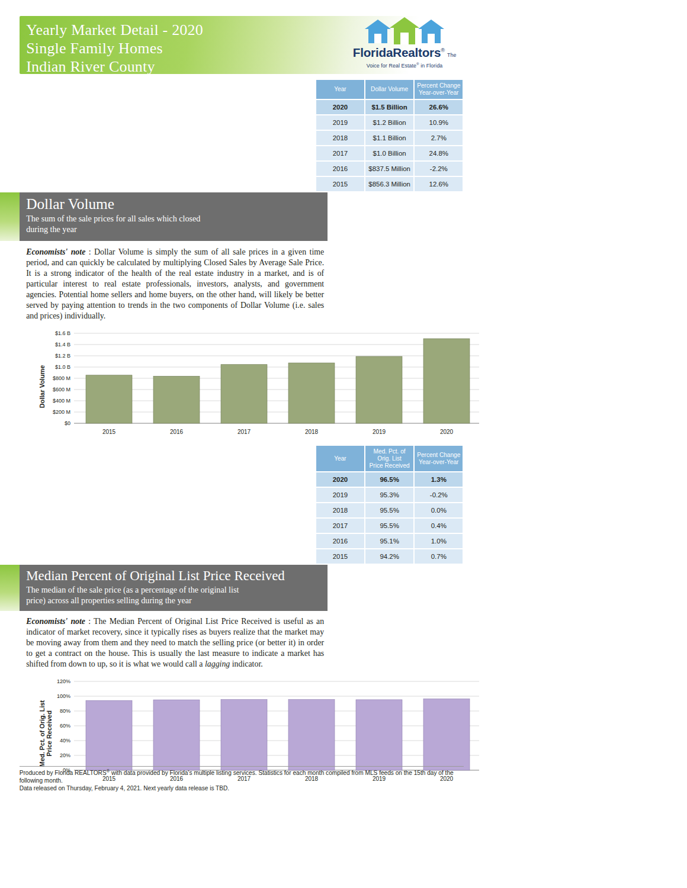Yearly Market Detail - 2020 Single Family Homes Indian River County
FloridaRealtors® The Voice for Real Estate® in Florida
| Year | Dollar Volume | Percent Change Year-over-Year |
| --- | --- | --- |
| 2020 | $1.5 Billion | 26.6% |
| 2019 | $1.2 Billion | 10.9% |
| 2018 | $1.1 Billion | 2.7% |
| 2017 | $1.0 Billion | 24.8% |
| 2016 | $837.5 Million | -2.2% |
| 2015 | $856.3 Million | 12.6% |
Dollar Volume
The sum of the sale prices for all sales which closed
during the year
Economists' note : Dollar Volume is simply the sum of all sale prices in a given time period, and can quickly be calculated by multiplying Closed Sales by Average Sale Price. It is a strong indicator of the health of the real estate industry in a market, and is of particular interest to real estate professionals, investors, analysts, and government agencies. Potential home sellers and home buyers, on the other hand, will likely be better served by paying attention to trends in the two components of Dollar Volume (i.e. sales and prices) individually.
Dollar Volume
$1.6 B $1.4 B $1.2 B $1.0 B $800 M $600 M $400 M $200 M $0 2015 2016 2017 2018 2019 2020
| Year | Med. Pct. of Orig. List Price Received | Percent Change Year-over-Year |
| --- | --- | --- |
| 2020 | 96.5% | 1.3% |
| 2019 | 95.3% | -0.2% |
| 2018 | 95.5% | 0.0% |
| 2017 | 95.5% | 0.4% |
| 2016 | 95.1% | 1.0% |
| 2015 | 94.2% | 0.7% |
Median Percent of Original List Price Received
The median of the sale price (as a percentage of the original list
price) across all properties selling during the year
Economists' note : The Median Percent of Original List Price Received is useful as an indicator of market recovery, since it typically rises as buyers realize that the market may be moving away from them and they need to match the selling price (or better it) in order to get a contract on the house. This is usually the last measure to indicate a market has shifted from down to up, so it is what we would call a lagging indicator.
Med. Pct. of Orig. List
Price Received
120% 100% 80% 60% 40% 20% 0% 2015 2016 2017 2018 2019 2020
Produced by Florida REALTORS® with data provided by Florida's multiple listing services. Statistics for each month compiled from MLS feeds on the 15th day of the following month.
Data released on Thursday, February 4, 2021. Next yearly data release is TBD.